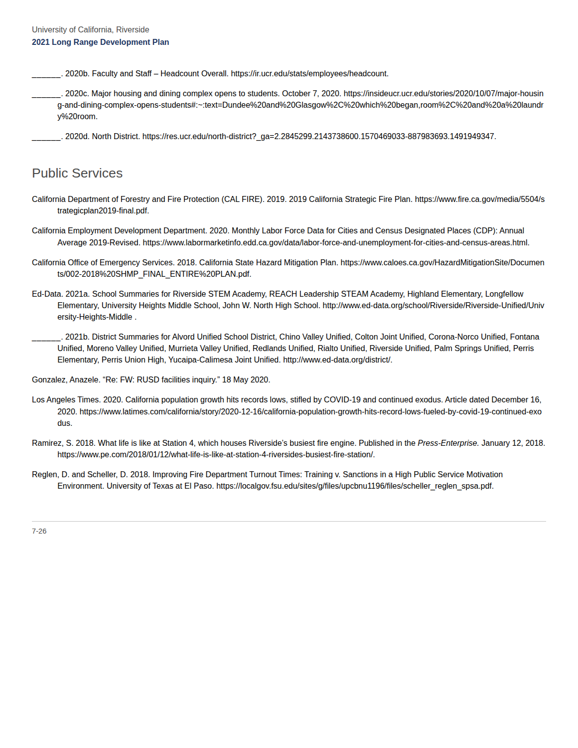University of California, Riverside
2021 Long Range Development Plan
______. 2020b. Faculty and Staff – Headcount Overall. https://ir.ucr.edu/stats/employees/headcount.
______. 2020c. Major housing and dining complex opens to students. October 7, 2020. https://insideucr.ucr.edu/stories/2020/10/07/major-housing-and-dining-complex-opens-students#:~:text=Dundee%20and%20Glasgow%2C%20which%20began,room%2C%20and%20a%20laundry%20room.
______. 2020d. North District. https://res.ucr.edu/north-district?_ga=2.2845299.2143738600.1570469033-887983693.1491949347.
Public Services
California Department of Forestry and Fire Protection (CAL FIRE). 2019. 2019 California Strategic Fire Plan. https://www.fire.ca.gov/media/5504/strategicplan2019-final.pdf.
California Employment Development Department. 2020. Monthly Labor Force Data for Cities and Census Designated Places (CDP): Annual Average 2019-Revised. https://www.labormarketinfo.edd.ca.gov/data/labor-force-and-unemployment-for-cities-and-census-areas.html.
California Office of Emergency Services. 2018. California State Hazard Mitigation Plan. https://www.caloes.ca.gov/HazardMitigationSite/Documents/002-2018%20SHMP_FINAL_ENTIRE%20PLAN.pdf.
Ed-Data. 2021a. School Summaries for Riverside STEM Academy, REACH Leadership STEAM Academy, Highland Elementary, Longfellow Elementary, University Heights Middle School, John W. North High School. http://www.ed-data.org/school/Riverside/Riverside-Unified/University-Heights-Middle .
______. 2021b. District Summaries for Alvord Unified School District, Chino Valley Unified, Colton Joint Unified, Corona-Norco Unified, Fontana Unified, Moreno Valley Unified, Murrieta Valley Unified, Redlands Unified, Rialto Unified, Riverside Unified, Palm Springs Unified, Perris Elementary, Perris Union High, Yucaipa-Calimesa Joint Unified. http://www.ed-data.org/district/.
Gonzalez, Anazele. “Re: FW: RUSD facilities inquiry.” 18 May 2020.
Los Angeles Times. 2020. California population growth hits records lows, stifled by COVID-19 and continued exodus. Article dated December 16, 2020. https://www.latimes.com/california/story/2020-12-16/california-population-growth-hits-record-lows-fueled-by-covid-19-continued-exodus.
Ramirez, S. 2018. What life is like at Station 4, which houses Riverside’s busiest fire engine. Published in the Press-Enterprise. January 12, 2018. https://www.pe.com/2018/01/12/what-life-is-like-at-station-4-riversides-busiest-fire-station/.
Reglen, D. and Scheller, D. 2018. Improving Fire Department Turnout Times: Training v. Sanctions in a High Public Service Motivation Environment. University of Texas at El Paso. https://localgov.fsu.edu/sites/g/files/upcbnu1196/files/scheller_reglen_spsa.pdf.
7-26